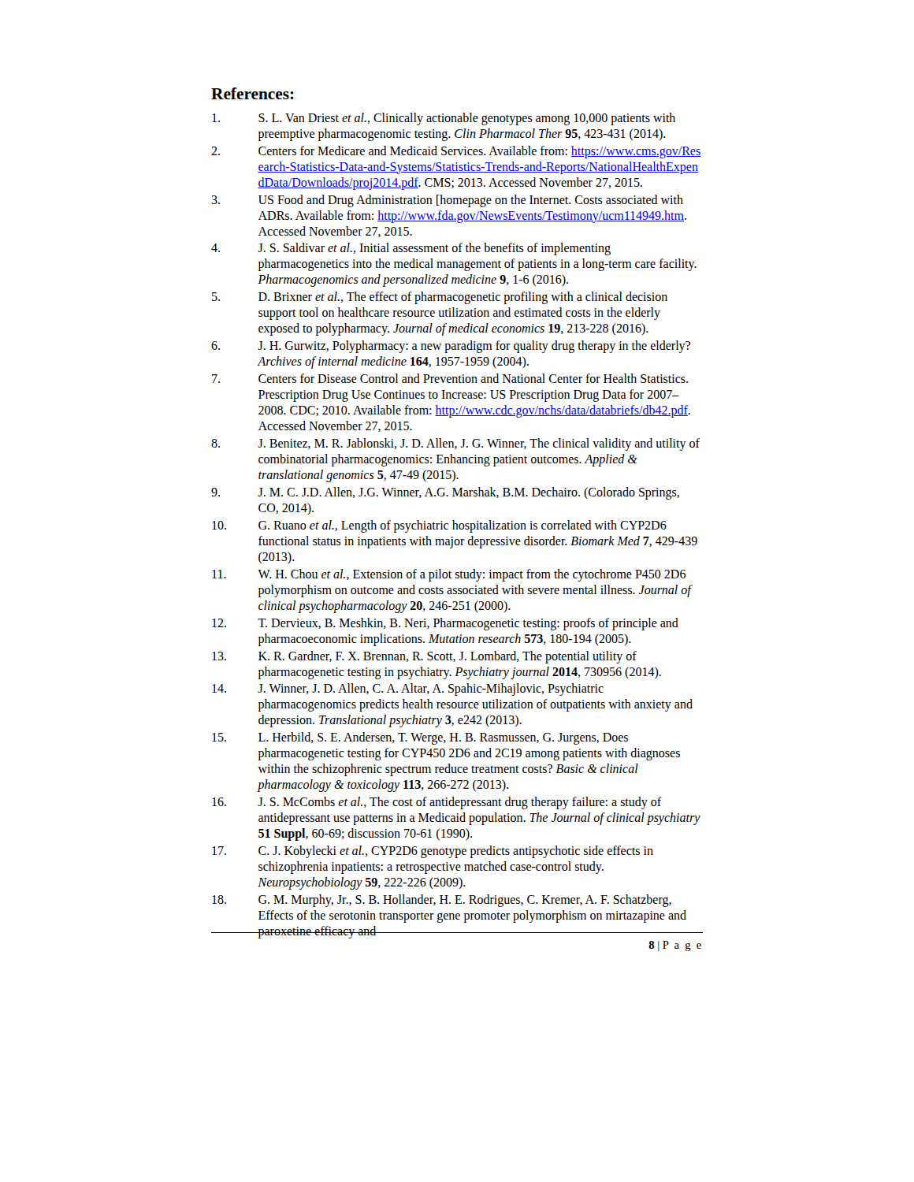References:
1. S. L. Van Driest et al., Clinically actionable genotypes among 10,000 patients with preemptive pharmacogenomic testing. Clin Pharmacol Ther 95, 423-431 (2014).
2. Centers for Medicare and Medicaid Services. Available from: https://www.cms.gov/Research-Statistics-Data-and-Systems/Statistics-Trends-and-Reports/NationalHealthExpendData/Downloads/proj2014.pdf. CMS; 2013. Accessed November 27, 2015.
3. US Food and Drug Administration [homepage on the Internet. Costs associated with ADRs. Available from: http://www.fda.gov/NewsEvents/Testimony/ucm114949.htm. Accessed November 27, 2015.
4. J. S. Saldivar et al., Initial assessment of the benefits of implementing pharmacogenetics into the medical management of patients in a long-term care facility. Pharmacogenomics and personalized medicine 9, 1-6 (2016).
5. D. Brixner et al., The effect of pharmacogenetic profiling with a clinical decision support tool on healthcare resource utilization and estimated costs in the elderly exposed to polypharmacy. Journal of medical economics 19, 213-228 (2016).
6. J. H. Gurwitz, Polypharmacy: a new paradigm for quality drug therapy in the elderly? Archives of internal medicine 164, 1957-1959 (2004).
7. Centers for Disease Control and Prevention and National Center for Health Statistics. Prescription Drug Use Continues to Increase: US Prescription Drug Data for 2007–2008. CDC; 2010. Available from: http://www.cdc.gov/nchs/data/databriefs/db42.pdf. Accessed November 27, 2015.
8. J. Benitez, M. R. Jablonski, J. D. Allen, J. G. Winner, The clinical validity and utility of combinatorial pharmacogenomics: Enhancing patient outcomes. Applied & translational genomics 5, 47-49 (2015).
9. J. M. C. J.D. Allen, J.G. Winner, A.G. Marshak, B.M. Dechairo. (Colorado Springs, CO, 2014).
10. G. Ruano et al., Length of psychiatric hospitalization is correlated with CYP2D6 functional status in inpatients with major depressive disorder. Biomark Med 7, 429-439 (2013).
11. W. H. Chou et al., Extension of a pilot study: impact from the cytochrome P450 2D6 polymorphism on outcome and costs associated with severe mental illness. Journal of clinical psychopharmacology 20, 246-251 (2000).
12. T. Dervieux, B. Meshkin, B. Neri, Pharmacogenetic testing: proofs of principle and pharmacoeconomic implications. Mutation research 573, 180-194 (2005).
13. K. R. Gardner, F. X. Brennan, R. Scott, J. Lombard, The potential utility of pharmacogenetic testing in psychiatry. Psychiatry journal 2014, 730956 (2014).
14. J. Winner, J. D. Allen, C. A. Altar, A. Spahic-Mihajlovic, Psychiatric pharmacogenomics predicts health resource utilization of outpatients with anxiety and depression. Translational psychiatry 3, e242 (2013).
15. L. Herbild, S. E. Andersen, T. Werge, H. B. Rasmussen, G. Jurgens, Does pharmacogenetic testing for CYP450 2D6 and 2C19 among patients with diagnoses within the schizophrenic spectrum reduce treatment costs? Basic & clinical pharmacology & toxicology 113, 266-272 (2013).
16. J. S. McCombs et al., The cost of antidepressant drug therapy failure: a study of antidepressant use patterns in a Medicaid population. The Journal of clinical psychiatry 51 Suppl, 60-69; discussion 70-61 (1990).
17. C. J. Kobylecki et al., CYP2D6 genotype predicts antipsychotic side effects in schizophrenia inpatients: a retrospective matched case-control study. Neuropsychobiology 59, 222-226 (2009).
18. G. M. Murphy, Jr., S. B. Hollander, H. E. Rodrigues, C. Kremer, A. F. Schatzberg, Effects of the serotonin transporter gene promoter polymorphism on mirtazapine and paroxetine efficacy and
8 | P a g e